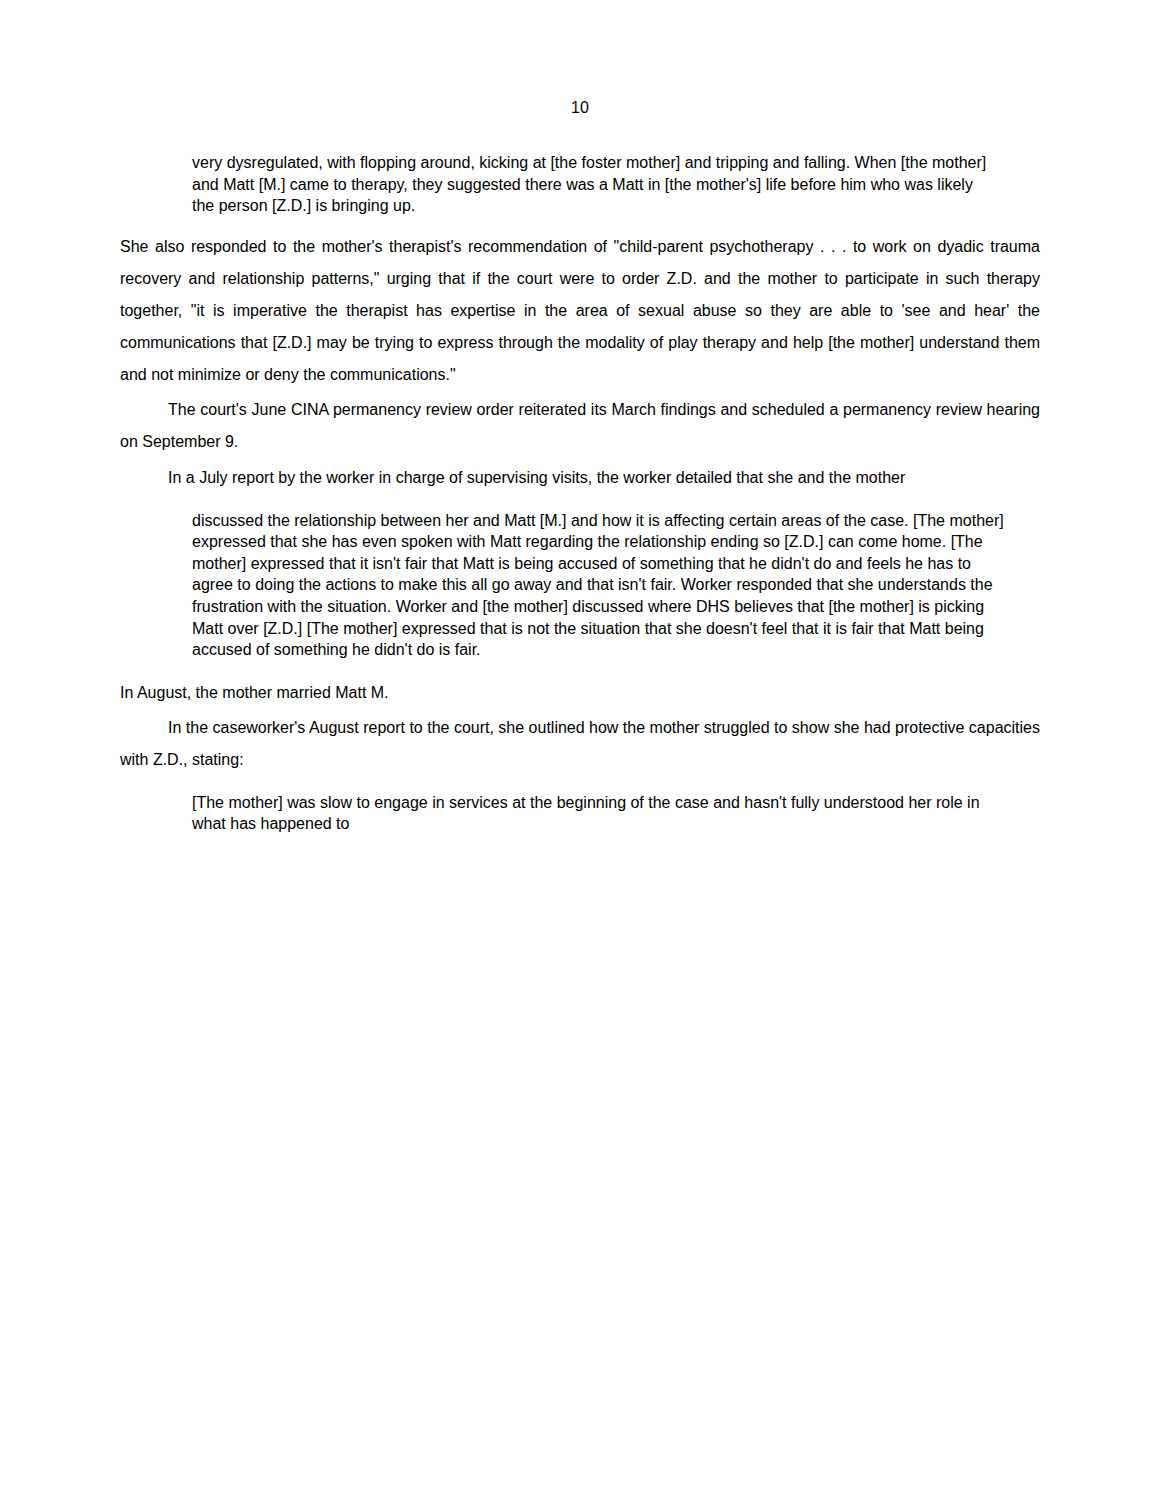10
very dysregulated, with flopping around, kicking at [the foster mother] and tripping and falling. When [the mother] and Matt [M.] came to therapy, they suggested there was a Matt in [the mother's] life before him who was likely the person [Z.D.] is bringing up.
She also responded to the mother's therapist's recommendation of "child-parent psychotherapy . . . to work on dyadic trauma recovery and relationship patterns," urging that if the court were to order Z.D. and the mother to participate in such therapy together, "it is imperative the therapist has expertise in the area of sexual abuse so they are able to 'see and hear' the communications that [Z.D.] may be trying to express through the modality of play therapy and help [the mother] understand them and not minimize or deny the communications."
The court's June CINA permanency review order reiterated its March findings and scheduled a permanency review hearing on September 9.
In a July report by the worker in charge of supervising visits, the worker detailed that she and the mother
discussed the relationship between her and Matt [M.] and how it is affecting certain areas of the case. [The mother] expressed that she has even spoken with Matt regarding the relationship ending so [Z.D.] can come home. [The mother] expressed that it isn't fair that Matt is being accused of something that he didn't do and feels he has to agree to doing the actions to make this all go away and that isn't fair. Worker responded that she understands the frustration with the situation. Worker and [the mother] discussed where DHS believes that [the mother] is picking Matt over [Z.D.] [The mother] expressed that is not the situation that she doesn't feel that it is fair that Matt being accused of something he didn't do is fair.
In August, the mother married Matt M.
In the caseworker's August report to the court, she outlined how the mother struggled to show she had protective capacities with Z.D., stating:
[The mother] was slow to engage in services at the beginning of the case and hasn't fully understood her role in what has happened to